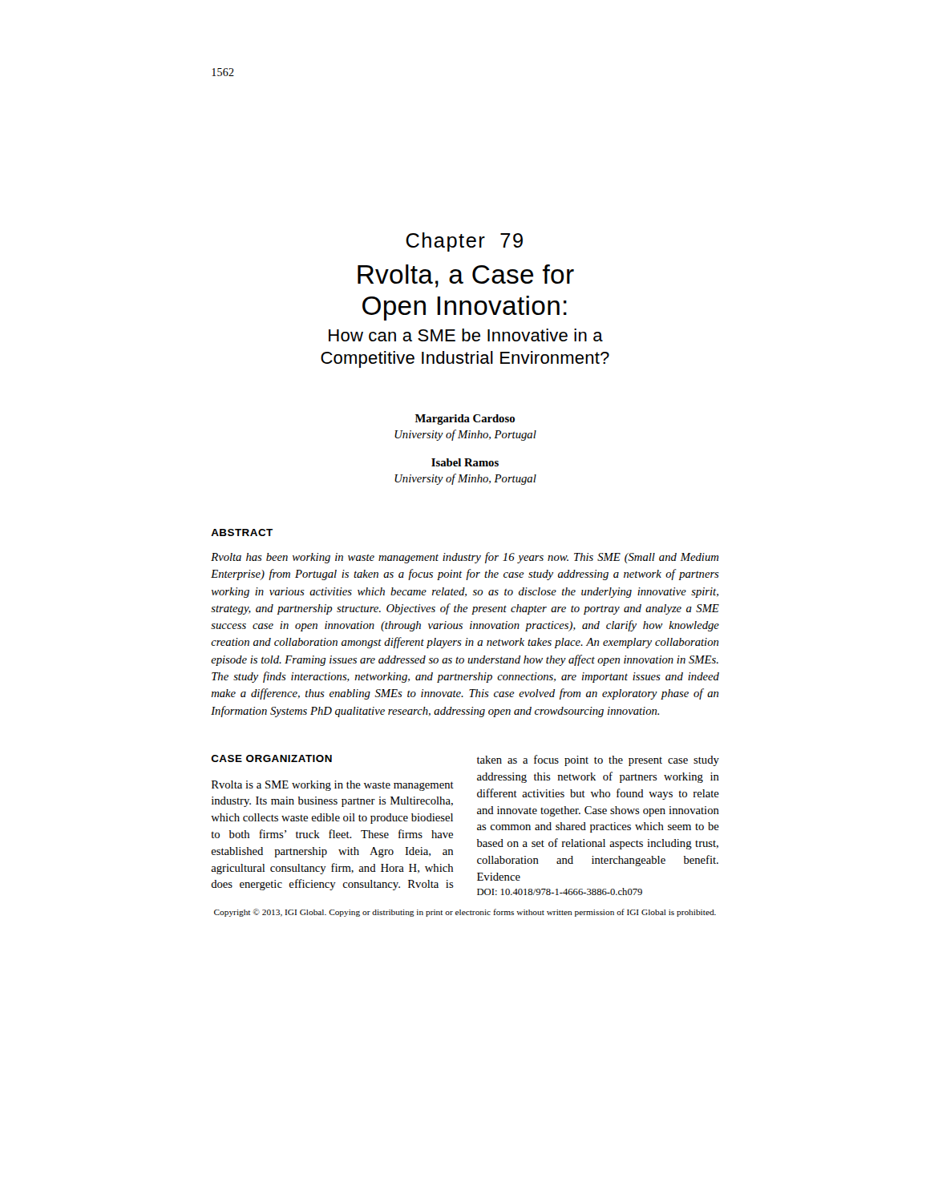1562
Chapter 79
Rvolta, a Case for
Open Innovation:
How can a SME be Innovative in a
Competitive Industrial Environment?
Margarida Cardoso
University of Minho, Portugal
Isabel Ramos
University of Minho, Portugal
ABSTRACT
Rvolta has been working in waste management industry for 16 years now. This SME (Small and Medium Enterprise) from Portugal is taken as a focus point for the case study addressing a network of partners working in various activities which became related, so as to disclose the underlying innovative spirit, strategy, and partnership structure. Objectives of the present chapter are to portray and analyze a SME success case in open innovation (through various innovation practices), and clarify how knowledge creation and collaboration amongst different players in a network takes place. An exemplary collaboration episode is told. Framing issues are addressed so as to understand how they affect open innovation in SMEs. The study finds interactions, networking, and partnership connections, are important issues and indeed make a difference, thus enabling SMEs to innovate. This case evolved from an exploratory phase of an Information Systems PhD qualitative research, addressing open and crowdsourcing innovation.
CASE ORGANIZATION
Rvolta is a SME working in the waste management industry. Its main business partner is Multirecolha, which collects waste edible oil to produce biodiesel to both firms’ truck fleet. These firms have established partnership with Agro Ideia, an agricultural consultancy firm, and Hora H, which does energetic efficiency consultancy. Rvolta is taken as a focus point to the present case study addressing this network of partners working in different activities but who found ways to relate and innovate together. Case shows open innovation as common and shared practices which seem to be based on a set of relational aspects including trust, collaboration and interchangeable benefit. Evidence
DOI: 10.4018/978-1-4666-3886-0.ch079
Copyright © 2013, IGI Global. Copying or distributing in print or electronic forms without written permission of IGI Global is prohibited.